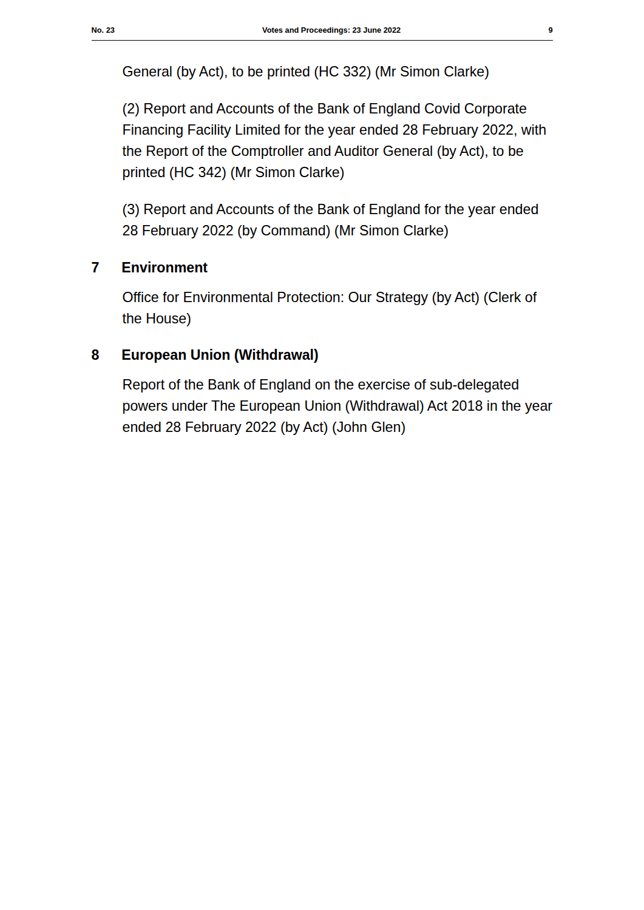No. 23 Votes and Proceedings: 23 June 2022 9
General (by Act), to be printed (HC 332) (Mr Simon Clarke)
(2) Report and Accounts of the Bank of England Covid Corporate Financing Facility Limited for the year ended 28 February 2022, with the Report of the Comptroller and Auditor General (by Act), to be printed (HC 342) (Mr Simon Clarke)
(3) Report and Accounts of the Bank of England for the year ended 28 February 2022 (by Command) (Mr Simon Clarke)
7 Environment
Office for Environmental Protection: Our Strategy (by Act) (Clerk of the House)
8 European Union (Withdrawal)
Report of the Bank of England on the exercise of sub-delegated powers under The European Union (Withdrawal) Act 2018 in the year ended 28 February 2022 (by Act) (John Glen)